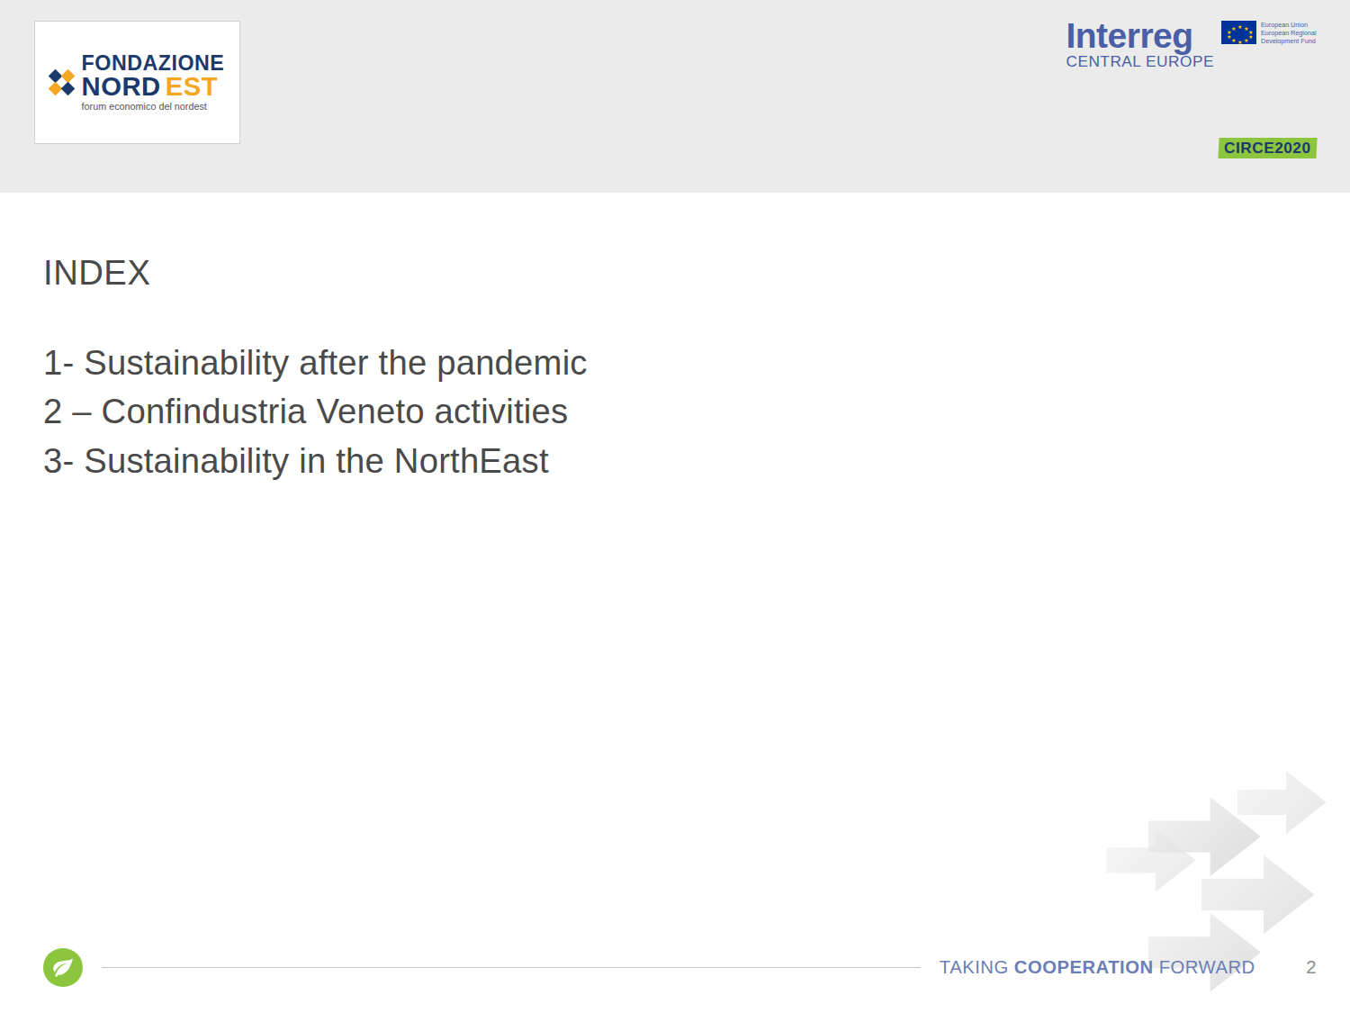FONDAZIONE
NORD EST
forum economico del nordest
Interreg CENTRAL EUROPE
★ ★ ★ ★ ★ ★ ★ ★ ★ ★
European Union
European Regional
Development Fund
CIRCE2020
INDEX
1- Sustainability after the pandemic
2 – Confindustria Veneto activities
3- Sustainability in the NorthEast
TAKING COOPERATION FORWARD
2